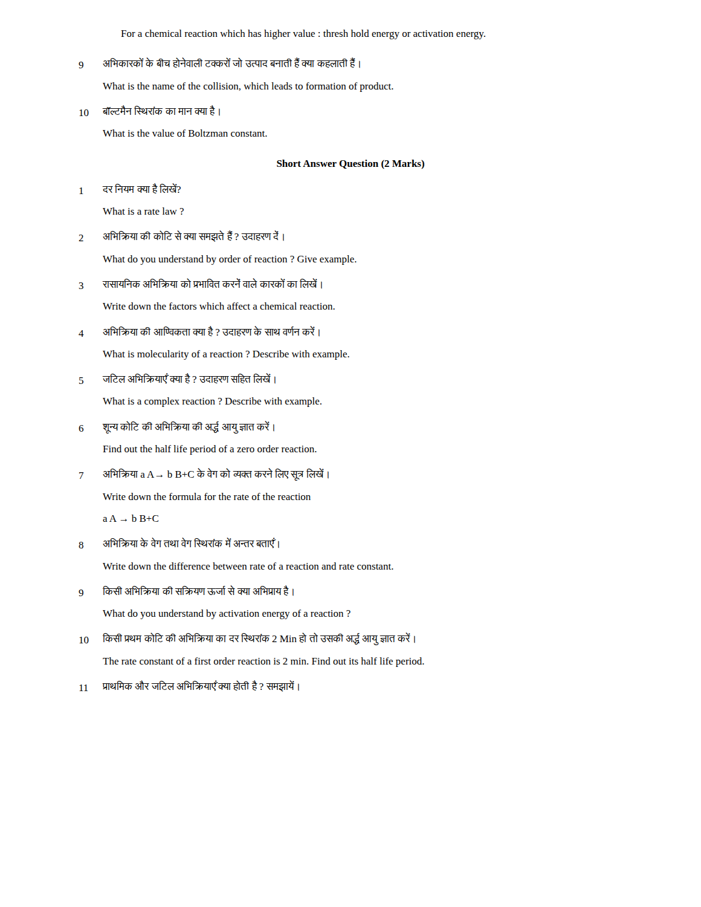For a chemical reaction which has higher value : thresh hold energy or activation energy.
9
अभिकारकों के बीच होनेवाली टक्करों जो उत्पाद बनाती हैं क्या कहलाती हैं।
What is the name of the collision, which leads to formation of product.
10
बॉल्टमैन स्थिरांक का मान क्या है।
What is the value of Boltzman constant.
Short Answer Question (2 Marks)
1
दर नियम क्या है लिखें?
What is a rate law ?
2
अभिक्रिया की कोटि से क्या समझते हैं ? उदाहरण दें।
What do you understand by order of reaction ? Give example.
3
रासायनिक अभिक्रिया को प्रभावित करनें वाले कारकों का लिखें।
Write down the factors which affect a chemical reaction.
4
अभिक्रिया की आण्विकता क्या है ? उदाहरण के साथ वर्णन करें।
What is molecularity of a reaction ? Describe with example.
5
जटिल अभिक्रियाएँ क्या है ? उदाहरण सहित लिखें।
What is a complex reaction ? Describe with example.
6
शून्य कोटि की अभिक्रिया की अर्द्ध आयु ज्ञात करें।
Find out the half life period of a zero order reaction.
7
अभिक्रिया a A→ b B+C के वेग को व्यक्त करने लिए सूत्र लिखें।
Write down the formula for the rate of the reaction
a A → b B+C
8
अभिक्रिया के वेग तथा वेग स्थिरांक में अन्तर बताएँ।
Write down the difference between rate of a reaction and rate constant.
9
किसी अभिक्रिया की सक्रियण ऊर्जा से क्या अभिप्राय है।
What do you understand by activation energy of a reaction ?
10
किसी प्रथम कोटि की अभिक्रिया का दर स्थिरांक 2 Min हो तो उसकी अर्द्ध आयु ज्ञात करें।
The rate constant of a first order reaction is 2 min. Find out its half life period.
11
प्राथमिक और जटिल अभिक्रियाएँ क्या होती है ? समझायें।